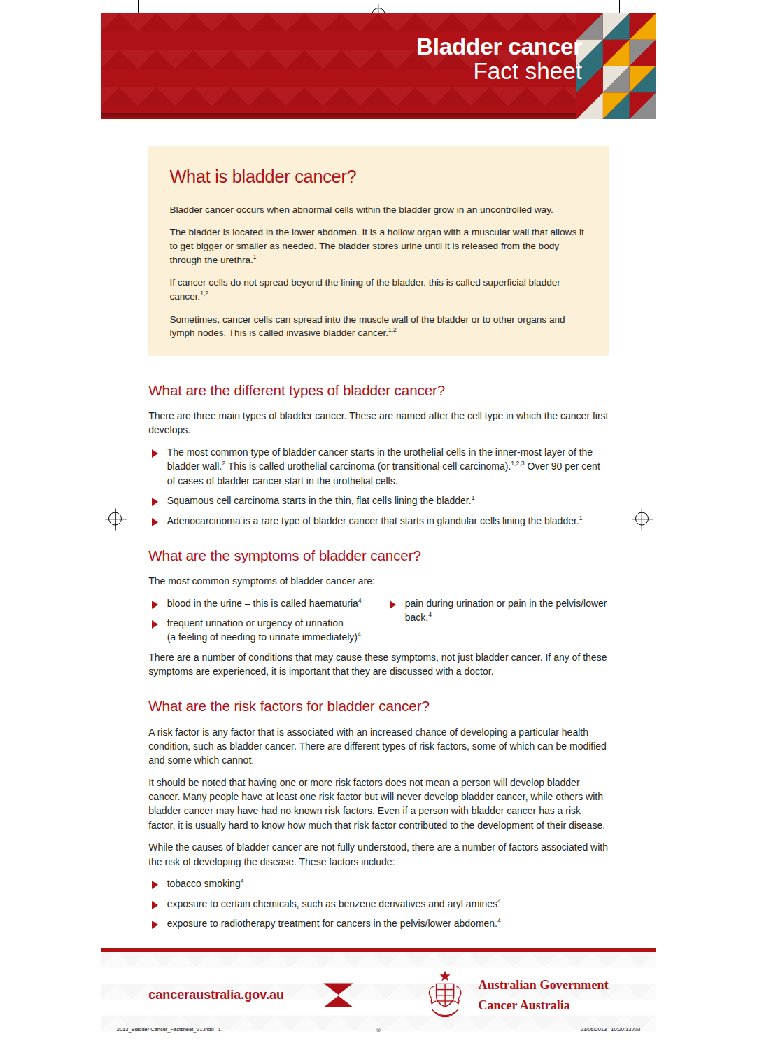Bladder cancer
Fact sheet
What is bladder cancer?
Bladder cancer occurs when abnormal cells within the bladder grow in an uncontrolled way.
The bladder is located in the lower abdomen. It is a hollow organ with a muscular wall that allows it to get bigger or smaller as needed. The bladder stores urine until it is released from the body through the urethra.1
If cancer cells do not spread beyond the lining of the bladder, this is called superficial bladder cancer.1,2
Sometimes, cancer cells can spread into the muscle wall of the bladder or to other organs and lymph nodes. This is called invasive bladder cancer.1,2
What are the different types of bladder cancer?
There are three main types of bladder cancer. These are named after the cell type in which the cancer first develops.
The most common type of bladder cancer starts in the urothelial cells in the inner-most layer of the bladder wall.2 This is called urothelial carcinoma (or transitional cell carcinoma).1,2,3 Over 90 per cent of cases of bladder cancer start in the urothelial cells.
Squamous cell carcinoma starts in the thin, flat cells lining the bladder.1
Adenocarcinoma is a rare type of bladder cancer that starts in glandular cells lining the bladder.1
What are the symptoms of bladder cancer?
The most common symptoms of bladder cancer are:
blood in the urine – this is called haematuria4
frequent urination or urgency of urination
(a feeling of needing to urinate immediately)4
pain during urination or pain in the pelvis/lower back.4
There are a number of conditions that may cause these symptoms, not just bladder cancer. If any of these symptoms are experienced, it is important that they are discussed with a doctor.
What are the risk factors for bladder cancer?
A risk factor is any factor that is associated with an increased chance of developing a particular health condition, such as bladder cancer. There are different types of risk factors, some of which can be modified and some which cannot.
It should be noted that having one or more risk factors does not mean a person will develop bladder cancer. Many people have at least one risk factor but will never develop bladder cancer, while others with bladder cancer may have had no known risk factors. Even if a person with bladder cancer has a risk factor, it is usually hard to know how much that risk factor contributed to the development of their disease.
While the causes of bladder cancer are not fully understood, there are a number of factors associated with the risk of developing the disease. These factors include:
tobacco smoking4
exposure to certain chemicals, such as benzene derivatives and aryl amines4
exposure to radiotherapy treatment for cancers in the pelvis/lower abdomen.4
canceraustralia.gov.au
Australian Government
Cancer Australia
2013_Bladder Cancer_Factsheet_V1.indd 1 ◎ 21/06/2013 10:20:13 AM